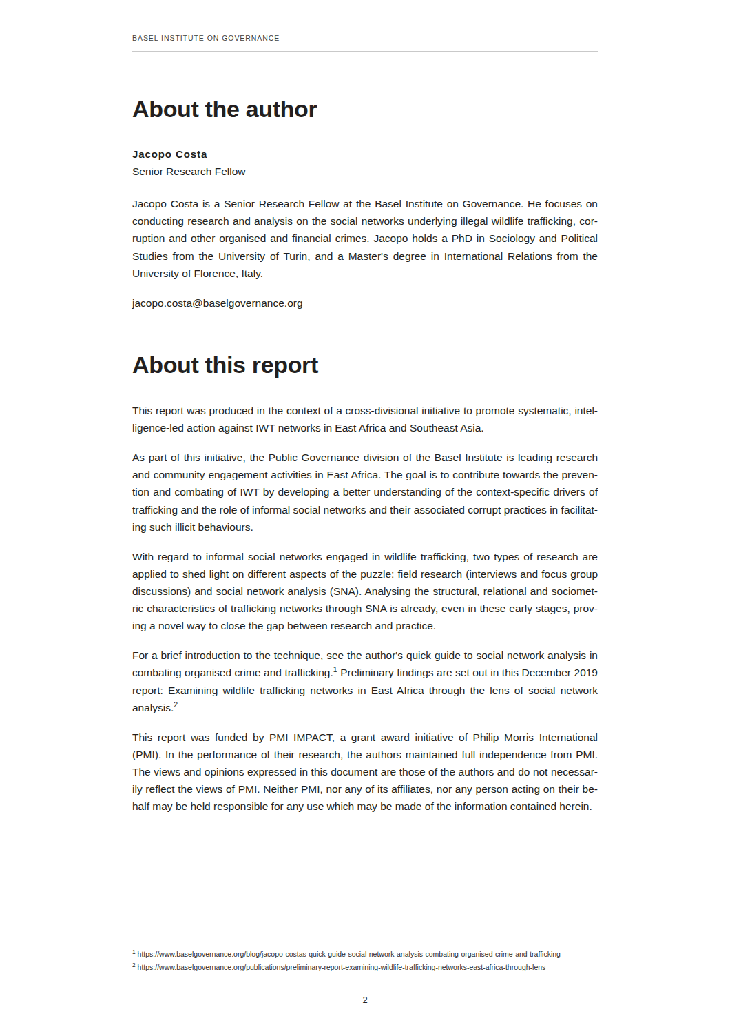Basel Institute on Governance
About the author
Jacopo Costa
Senior Research Fellow
Jacopo Costa is a Senior Research Fellow at the Basel Institute on Governance. He focuses on conducting research and analysis on the social networks underlying illegal wildlife trafficking, corruption and other organised and financial crimes. Jacopo holds a PhD in Sociology and Political Studies from the University of Turin, and a Master's degree in International Relations from the University of Florence, Italy.
jacopo.costa@baselgovernance.org
About this report
This report was produced in the context of a cross-divisional initiative to promote systematic, intelligence-led action against IWT networks in East Africa and Southeast Asia.
As part of this initiative, the Public Governance division of the Basel Institute is leading research and community engagement activities in East Africa. The goal is to contribute towards the prevention and combating of IWT by developing a better understanding of the context-specific drivers of trafficking and the role of informal social networks and their associated corrupt practices in facilitating such illicit behaviours.
With regard to informal social networks engaged in wildlife trafficking, two types of research are applied to shed light on different aspects of the puzzle: field research (interviews and focus group discussions) and social network analysis (SNA). Analysing the structural, relational and sociometric characteristics of trafficking networks through SNA is already, even in these early stages, proving a novel way to close the gap between research and practice.
For a brief introduction to the technique, see the author's quick guide to social network analysis in combating organised crime and trafficking.1 Preliminary findings are set out in this December 2019 report: Examining wildlife trafficking networks in East Africa through the lens of social network analysis.2
This report was funded by PMI IMPACT, a grant award initiative of Philip Morris International (PMI). In the performance of their research, the authors maintained full independence from PMI. The views and opinions expressed in this document are those of the authors and do not necessarily reflect the views of PMI. Neither PMI, nor any of its affiliates, nor any person acting on their behalf may be held responsible for any use which may be made of the information contained herein.
1 https://www.baselgovernance.org/blog/jacopo-costas-quick-guide-social-network-analysis-combating-organised-crime-and-trafficking
2 https://www.baselgovernance.org/publications/preliminary-report-examining-wildlife-trafficking-networks-east-africa-through-lens
2